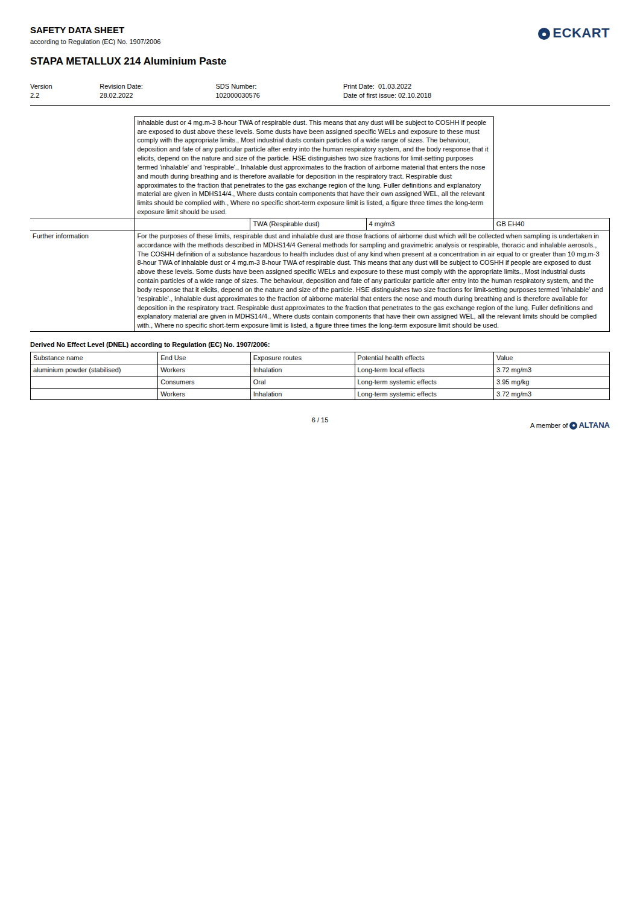SAFETY DATA SHEET
according to Regulation (EC) No. 1907/2006
STAPA METALLUX 214 Aluminium Paste
●ECKART
| Version 2.2 | Revision Date: 28.02.2022 | SDS Number: 102000030576 | Print Date: 01.03.2022 Date of first issue: 02.10.2018 |
| | inhalable dust or 4 mg.m-3 8-hour TWA of respirable dust. This means that any dust will be subject to COSHH if people are exposed to dust above these levels. Some dusts have been assigned specific WELs and exposure to these must comply with the appropriate limits., Most industrial dusts contain particles of a wide range of sizes. The behaviour, deposition and fate of any particular particle after entry into the human respiratory system, and the body response that it elicits, depend on the nature and size of the particle. HSE distinguishes two size fractions for limit-setting purposes termed 'inhalable' and 'respirable'., Inhalable dust approximates to the fraction of airborne material that enters the nose and mouth during breathing and is therefore available for deposition in the respiratory tract. Respirable dust approximates to the fraction that penetrates to the gas exchange region of the lung. Fuller definitions and explanatory material are given in MDHS14/4., Where dusts contain components that have their own assigned WEL, all the relevant limits should be complied with., Where no specific short-term exposure limit is listed, a figure three times the long-term exposure limit should be used. |
| | | TWA (Respirable dust) | 4 mg/m3 | GB EH40 |
| Further information | For the purposes of these limits, respirable dust and inhalable dust are those fractions of airborne dust which will be collected when sampling is undertaken in accordance with the methods described in MDHS14/4 General methods for sampling and gravimetric analysis or respirable, thoracic and inhalable aerosols., The COSHH definition of a substance hazardous to health includes dust of any kind when present at a concentration in air equal to or greater than 10 mg.m-3 8-hour TWA of inhalable dust or 4 mg.m-3 8-hour TWA of respirable dust. This means that any dust will be subject to COSHH if people are exposed to dust above these levels. Some dusts have been assigned specific WELs and exposure to these must comply with the appropriate limits., Most industrial dusts contain particles of a wide range of sizes. The behaviour, deposition and fate of any particular particle after entry into the human respiratory system, and the body response that it elicits, depend on the nature and size of the particle. HSE distinguishes two size fractions for limit-setting purposes termed 'inhalable' and 'respirable'., Inhalable dust approximates to the fraction of airborne material that enters the nose and mouth during breathing and is therefore available for deposition in the respiratory tract. Respirable dust approximates to the fraction that penetrates to the gas exchange region of the lung. Fuller definitions and explanatory material are given in MDHS14/4., Where dusts contain components that have their own assigned WEL, all the relevant limits should be complied with., Where no specific short-term exposure limit is listed, a figure three times the long-term exposure limit should be used. |
Derived No Effect Level (DNEL) according to Regulation (EC) No. 1907/2006:
| Substance name | End Use | Exposure routes | Potential health effects | Value |
| aluminium powder (stabilised) | Workers | Inhalation | Long-term local effects | 3.72 mg/m3 |
| | Consumers | Oral | Long-term systemic effects | 3.95 mg/kg |
| | Workers | Inhalation | Long-term systemic effects | 3.72 mg/m3 |
6 / 15
A member of ●ALTANA